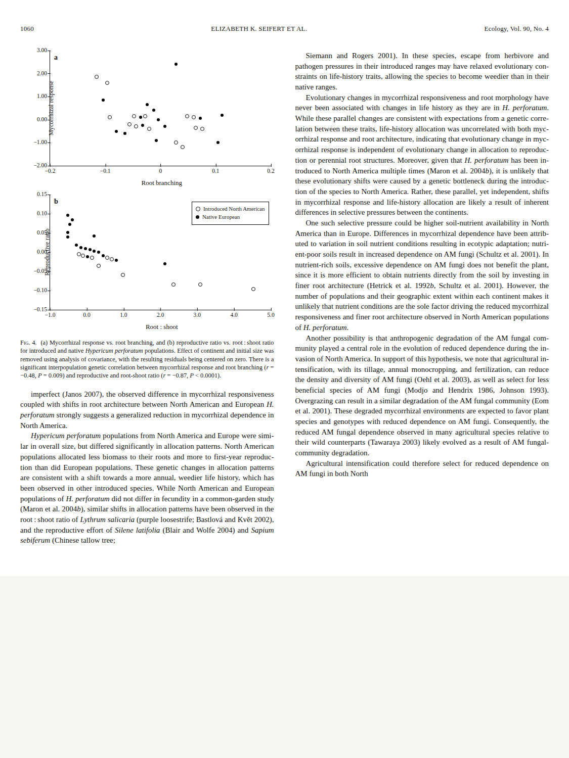1060 Elizabeth K. Seifert et al. Ecology, Vol. 90, No. 4
a Mycorrhizal response 3.00 2.00 1.00 0.00 −1.00 −2.00 −0.2 −0.1 0 0.1 0.2
Root branching
b Reproductive ratio 0.15 0.10 0.05 0.00 −0.05 −0.10 −0.15 −1.0 0.0 1.0 2.0 3.0 4.0 5.0
Introduced North American
Native European
Root : shoot
Fig. 4. (a) Mycorrhizal response vs. root branching, and (b) reproductive ratio vs. root : shoot ratio for introduced and native Hypericum perforatum populations. Effect of continent and initial size was removed using analysis of covariance, with the resulting residuals being centered on zero. There is a significant interpopulation genetic correlation between mycorrhizal response and root branching (r = −0.48, P = 0.009) and reproductive and root-shoot ratio (r = −0.87, P < 0.0001).
imperfect (Janos 2007), the observed difference in mycorrhizal responsiveness coupled with shifts in root architecture between North American and European H. perforatum strongly suggests a generalized reduction in mycorrhizal dependence in North America.
Hypericum perforatum populations from North America and Europe were similar in overall size, but differed significantly in allocation patterns. North American populations allocated less biomass to their roots and more to first-year reproduction than did European populations. These genetic changes in allocation patterns are consistent with a shift towards a more annual, weedier life history, which has been observed in other introduced species. While North American and European populations of H. perforatum did not differ in fecundity in a common-garden study (Maron et al. 2004b), similar shifts in allocation patterns have been observed in the root : shoot ratio of Lythrum salicaria (purple loosestrife; Bastlová and Kvĕt 2002), and the reproductive effort of Silene latifolia (Blair and Wolfe 2004) and Sapium sebiferum (Chinese tallow tree;
Siemann and Rogers 2001). In these species, escape from herbivore and pathogen pressures in their introduced ranges may have relaxed evolutionary constraints on life-history traits, allowing the species to become weedier than in their native ranges.
Evolutionary changes in mycorrhizal responsiveness and root morphology have never been associated with changes in life history as they are in H. perforatum. While these parallel changes are consistent with expectations from a genetic correlation between these traits, life-history allocation was uncorrelated with both mycorrhizal response and root architecture, indicating that evolutionary change in mycorrhizal response is independent of evolutionary change in allocation to reproduction or perennial root structures. Moreover, given that H. perforatum has been introduced to North America multiple times (Maron et al. 2004b), it is unlikely that these evolutionary shifts were caused by a genetic bottleneck during the introduction of the species to North America. Rather, these parallel, yet independent, shifts in mycorrhizal response and life-history allocation are likely a result of inherent differences in selective pressures between the continents.
One such selective pressure could be higher soil-nutrient availability in North America than in Europe. Differences in mycorrhizal dependence have been attributed to variation in soil nutrient conditions resulting in ecotypic adaptation; nutrient-poor soils result in increased dependence on AM fungi (Schultz et al. 2001). In nutrient-rich soils, excessive dependence on AM fungi does not benefit the plant, since it is more efficient to obtain nutrients directly from the soil by investing in finer root architecture (Hetrick et al. 1992b, Schultz et al. 2001). However, the number of populations and their geographic extent within each continent makes it unlikely that nutrient conditions are the sole factor driving the reduced mycorrhizal responsiveness and finer root architecture observed in North American populations of H. perforatum.
Another possibility is that anthropogenic degradation of the AM fungal community played a central role in the evolution of reduced dependence during the invasion of North America. In support of this hypothesis, we note that agricultural intensification, with its tillage, annual monocropping, and fertilization, can reduce the density and diversity of AM fungi (Oehl et al. 2003), as well as select for less beneficial species of AM fungi (Modjo and Hendrix 1986, Johnson 1993). Overgrazing can result in a similar degradation of the AM fungal community (Eom et al. 2001). These degraded mycorrhizal environments are expected to favor plant species and genotypes with reduced dependence on AM fungi. Consequently, the reduced AM fungal dependence observed in many agricultural species relative to their wild counterparts (Tawaraya 2003) likely evolved as a result of AM fungal-community degradation.
Agricultural intensification could therefore select for reduced dependence on AM fungi in both North